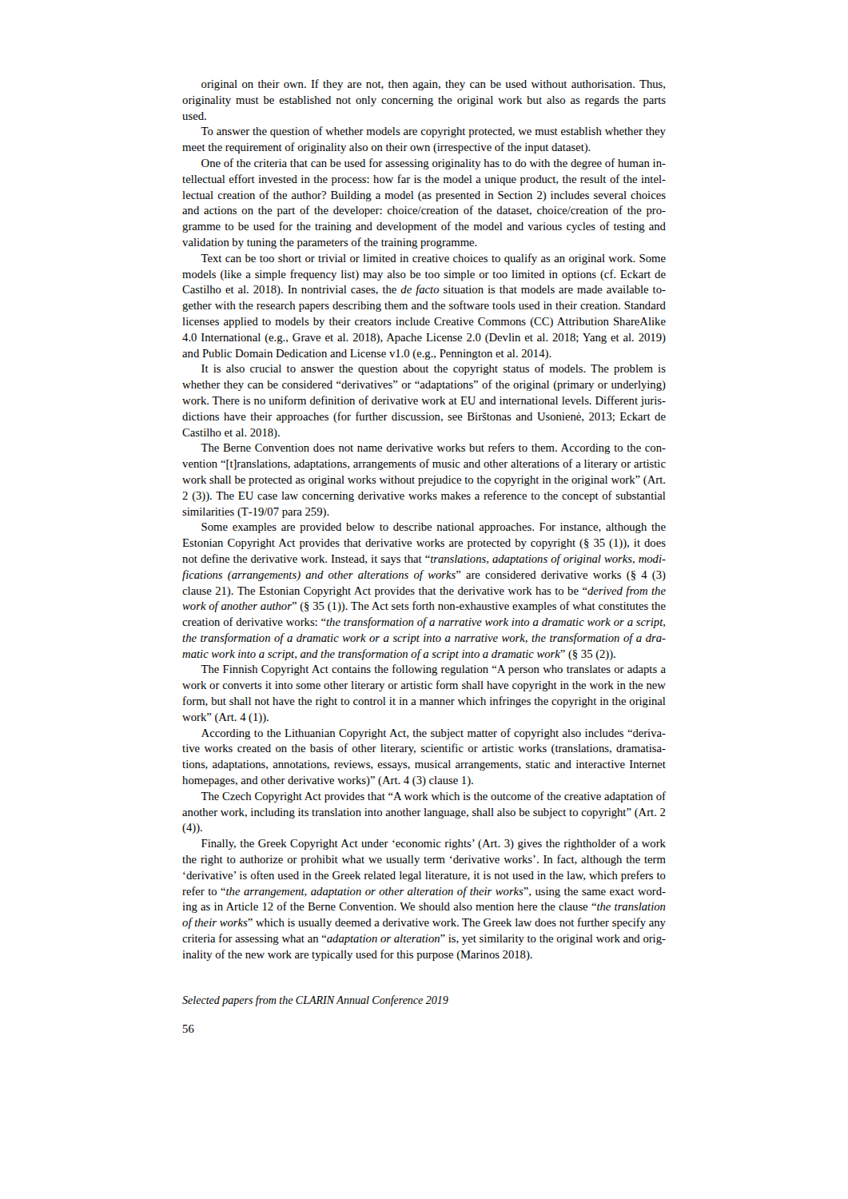original on their own. If they are not, then again, they can be used without authorisation. Thus, originality must be established not only concerning the original work but also as regards the parts used.
To answer the question of whether models are copyright protected, we must establish whether they meet the requirement of originality also on their own (irrespective of the input dataset).
One of the criteria that can be used for assessing originality has to do with the degree of human intellectual effort invested in the process: how far is the model a unique product, the result of the intellectual creation of the author? Building a model (as presented in Section 2) includes several choices and actions on the part of the developer: choice/creation of the dataset, choice/creation of the programme to be used for the training and development of the model and various cycles of testing and validation by tuning the parameters of the training programme.
Text can be too short or trivial or limited in creative choices to qualify as an original work. Some models (like a simple frequency list) may also be too simple or too limited in options (cf. Eckart de Castilho et al. 2018). In nontrivial cases, the de facto situation is that models are made available together with the research papers describing them and the software tools used in their creation. Standard licenses applied to models by their creators include Creative Commons (CC) Attribution ShareAlike 4.0 International (e.g., Grave et al. 2018), Apache License 2.0 (Devlin et al. 2018; Yang et al. 2019) and Public Domain Dedication and License v1.0 (e.g., Pennington et al. 2014).
It is also crucial to answer the question about the copyright status of models. The problem is whether they can be considered “derivatives” or “adaptations” of the original (primary or underlying) work. There is no uniform definition of derivative work at EU and international levels. Different jurisdictions have their approaches (for further discussion, see Birštonas and Usonienė, 2013; Eckart de Castilho et al. 2018).
The Berne Convention does not name derivative works but refers to them. According to the convention “[t]ranslations, adaptations, arrangements of music and other alterations of a literary or artistic work shall be protected as original works without prejudice to the copyright in the original work” (Art. 2 (3)). The EU case law concerning derivative works makes a reference to the concept of substantial similarities (T‑19/07 para 259).
Some examples are provided below to describe national approaches. For instance, although the Estonian Copyright Act provides that derivative works are protected by copyright (§ 35 (1)), it does not define the derivative work. Instead, it says that “translations, adaptations of original works, modifications (arrangements) and other alterations of works” are considered derivative works (§ 4 (3) clause 21). The Estonian Copyright Act provides that the derivative work has to be “derived from the work of another author” (§ 35 (1)). The Act sets forth non-exhaustive examples of what constitutes the creation of derivative works: “the transformation of a narrative work into a dramatic work or a script, the transformation of a dramatic work or a script into a narrative work, the transformation of a dramatic work into a script, and the transformation of a script into a dramatic work” (§ 35 (2)).
The Finnish Copyright Act contains the following regulation “A person who translates or adapts a work or converts it into some other literary or artistic form shall have copyright in the work in the new form, but shall not have the right to control it in a manner which infringes the copyright in the original work” (Art. 4 (1)).
According to the Lithuanian Copyright Act, the subject matter of copyright also includes “derivative works created on the basis of other literary, scientific or artistic works (translations, dramatisations, adaptations, annotations, reviews, essays, musical arrangements, static and interactive Internet homepages, and other derivative works)” (Art. 4 (3) clause 1).
The Czech Copyright Act provides that “A work which is the outcome of the creative adaptation of another work, including its translation into another language, shall also be subject to copyright” (Art. 2 (4)).
Finally, the Greek Copyright Act under ‘economic rights’ (Art. 3) gives the rightholder of a work the right to authorize or prohibit what we usually term ‘derivative works’. In fact, although the term ‘derivative’ is often used in the Greek related legal literature, it is not used in the law, which prefers to refer to “the arrangement, adaptation or other alteration of their works”, using the same exact wording as in Article 12 of the Berne Convention. We should also mention here the clause “the translation of their works” which is usually deemed a derivative work. The Greek law does not further specify any criteria for assessing what an “adaptation or alteration” is, yet similarity to the original work and originality of the new work are typically used for this purpose (Marinos 2018).
Selected papers from the CLARIN Annual Conference 2019
56